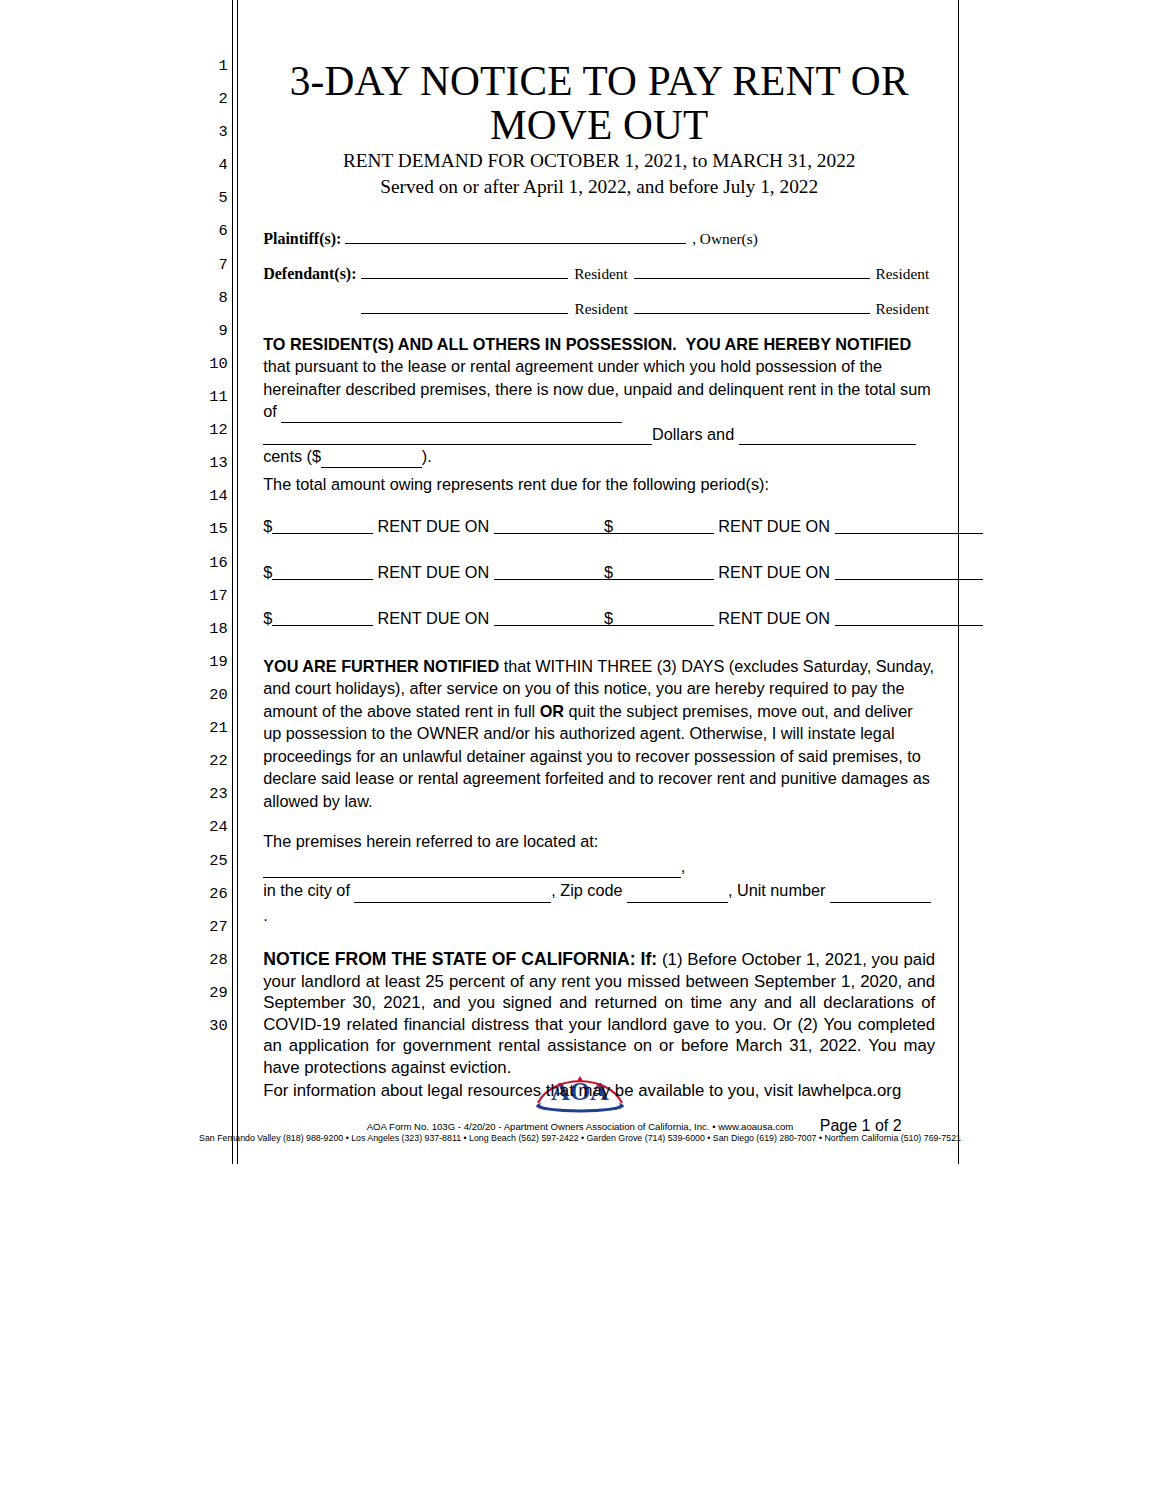1
2
3
4
5
6
7
8
9
10
11
12
13
14
15
16
17
18
19
20
21
22
23
24
25
26
27
28
29
30
3-DAY NOTICE TO PAY RENT OR MOVE OUT
RENT DEMAND FOR OCTOBER 1, 2021, to MARCH 31, 2022
Served on or after April 1, 2022, and before July 1, 2022
Plaintiff(s): , Owner(s)
Defendant(s): Resident Resident
Resident Resident
TO RESIDENT(S) AND ALL OTHERS IN POSSESSION. YOU ARE HEREBY NOTIFIED that pursuant to the lease or rental agreement under which you hold possession of the hereinafter described premises, there is now due, unpaid and delinquent rent in the total sum of Dollars and cents ($ ).
The total amount owing represents rent due for the following period(s):
$ RENT DUE ON
$ RENT DUE ON
$ RENT DUE ON
$ RENT DUE ON
$ RENT DUE ON
$ RENT DUE ON
YOU ARE FURTHER NOTIFIED that WITHIN THREE (3) DAYS (excludes Saturday, Sunday, and court holidays), after service on you of this notice, you are hereby required to pay the amount of the above stated rent in full OR quit the subject premises, move out, and deliver up possession to the OWNER and/or his authorized agent. Otherwise, I will instate legal proceedings for an unlawful detainer against you to recover possession of said premises, to declare said lease or rental agreement forfeited and to recover rent and punitive damages as allowed by law.
The premises herein referred to are located at: ,
in the city of , Zip code , Unit number .
NOTICE FROM THE STATE OF CALIFORNIA: If: (1) Before October 1, 2021, you paid your landlord at least 25 percent of any rent you missed between September 1, 2020, and September 30, 2021, and you signed and returned on time any and all declarations of COVID-19 related financial distress that your landlord gave to you. Or (2) You completed an application for government rental assistance on or before March 31, 2022. You may have protections against eviction.
For information about legal resources that may be available to you, visit lawhelpca.org
Page 1 of 2
AOA
AOA Form No. 103G - 4/20/20 - Apartment Owners Association of California, Inc. • www.aoausa.com
San Fernando Valley (818) 988-9200 • Los Angeles (323) 937-8811 • Long Beach (562) 597-2422 • Garden Grove (714) 539-6000 • San Diego (619) 280-7007 • Northern California (510) 769-7521